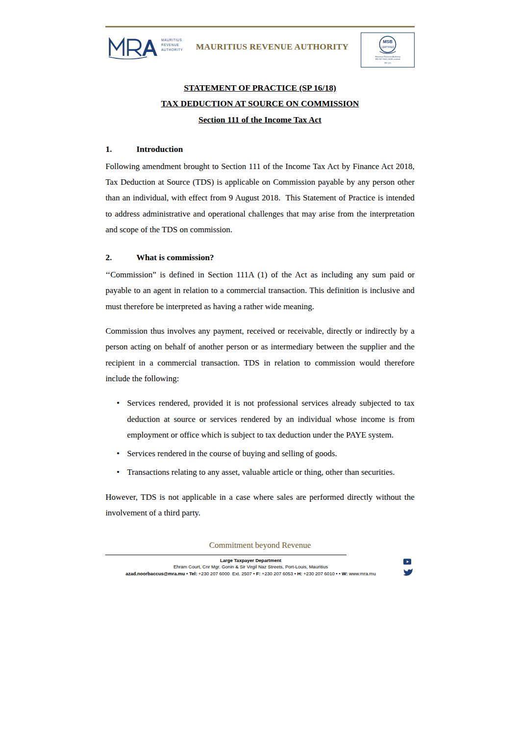MAURITIUS REVENUE AUTHORITY
MAURITIUS REVENUE AUTHORITY
MSB CERTIFIED Mauritius Revenue Authority MS ISO 9001:2008 certified RF 121
STATEMENT OF PRACTICE (SP 16/18)
TAX DEDUCTION AT SOURCE ON COMMISSION
Section 111 of the Income Tax Act
1. Introduction
Following amendment brought to Section 111 of the Income Tax Act by Finance Act 2018, Tax Deduction at Source (TDS) is applicable on Commission payable by any person other than an individual, with effect from 9 August 2018. This Statement of Practice is intended to address administrative and operational challenges that may arise from the interpretation and scope of the TDS on commission.
2. What is commission?
‘‘Commission” is defined in Section 111A (1) of the Act as including any sum paid or payable to an agent in relation to a commercial transaction. This definition is inclusive and must therefore be interpreted as having a rather wide meaning.
Commission thus involves any payment, received or receivable, directly or indirectly by a person acting on behalf of another person or as intermediary between the supplier and the recipient in a commercial transaction. TDS in relation to commission would therefore include the following:
Services rendered, provided it is not professional services already subjected to tax deduction at source or services rendered by an individual whose income is from employment or office which is subject to tax deduction under the PAYE system.
Services rendered in the course of buying and selling of goods.
Transactions relating to any asset, valuable article or thing, other than securities.
However, TDS is not applicable in a case where sales are performed directly without the involvement of a third party.
Commitment beyond Revenue
Large Taxpayer Department
Ehram Court, Cnr Mgr. Gonin & Sir Virgil Naz Streets, Port-Louis, Mauritius
azad.noorbaccus@mra.mu • Tel: +230 207 6000 Ext. 2507 • F: +230 207 6053 • H: +230 207 6010 • • W: www.mra.mu